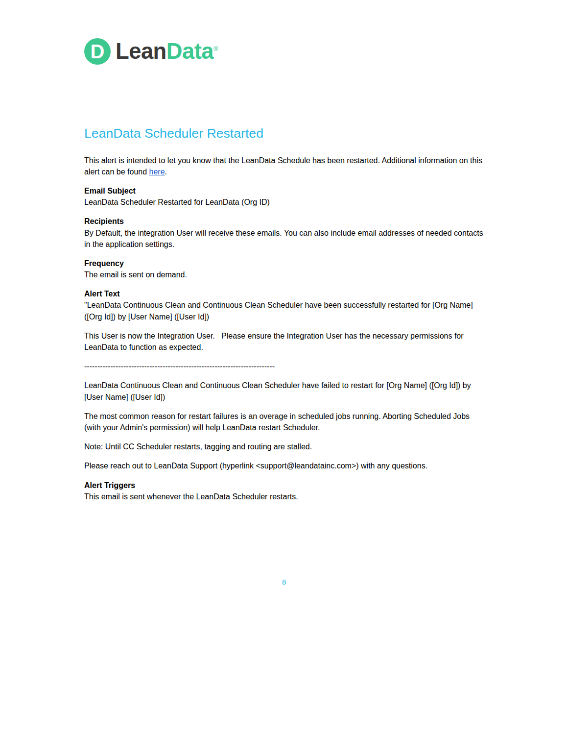D Lean Data®
LeanData Scheduler Restarted
This alert is intended to let you know that the LeanData Schedule has been restarted. Additional information on this alert can be found here.
Email Subject
LeanData Scheduler Restarted for LeanData (Org ID)
Recipients
By Default, the integration User will receive these emails. You can also include email addresses of needed contacts in the application settings.
Frequency
The email is sent on demand.
Alert Text
"LeanData Continuous Clean and Continuous Clean Scheduler have been successfully restarted for [Org Name] ([Org Id]) by [User Name] ([User Id])
This User is now the Integration User. Please ensure the Integration User has the necessary permissions for LeanData to function as expected.
-------------------------------------------------------------------------
LeanData Continuous Clean and Continuous Clean Scheduler have failed to restart for [Org Name] ([Org Id]) by [User Name] ([User Id])
The most common reason for restart failures is an overage in scheduled jobs running. Aborting Scheduled Jobs (with your Admin's permission) will help LeanData restart Scheduler.
Note: Until CC Scheduler restarts, tagging and routing are stalled.
Please reach out to LeanData Support (hyperlink <support@leandatainc.com>) with any questions.
Alert Triggers
This email is sent whenever the LeanData Scheduler restarts.
8